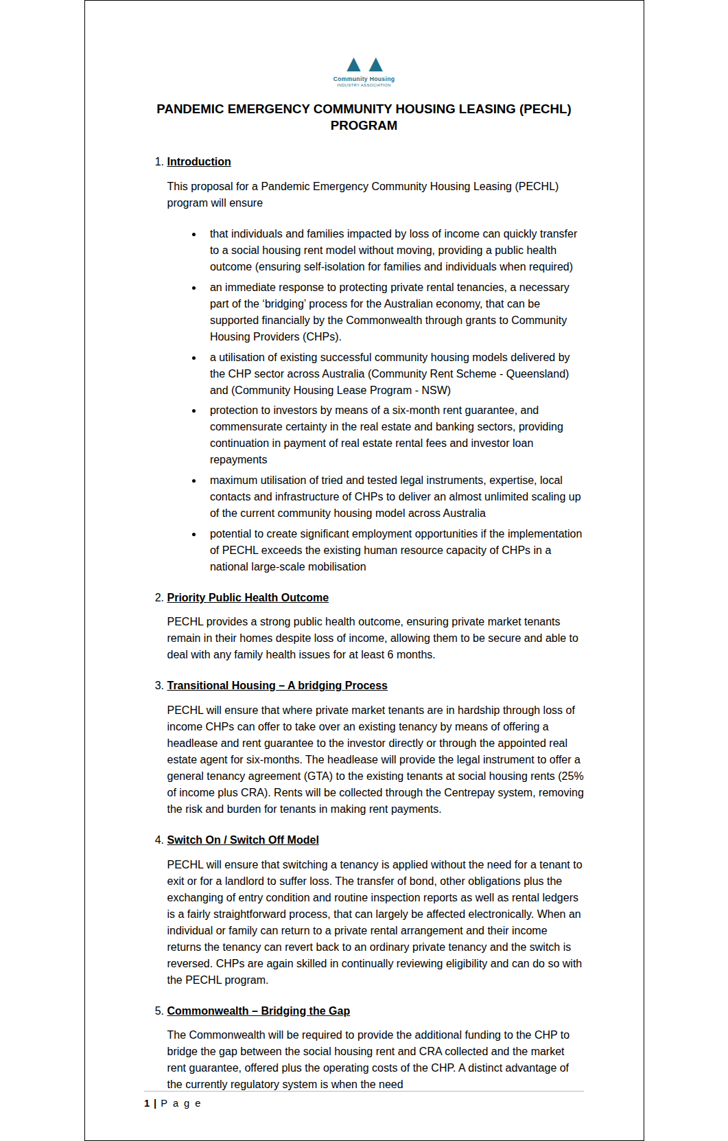▲▲ Community Housing INDUSTRY ASSOCIATION
PANDEMIC EMERGENCY COMMUNITY HOUSING LEASING (PECHL) PROGRAM
Introduction
This proposal for a Pandemic Emergency Community Housing Leasing (PECHL) program will ensure
that individuals and families impacted by loss of income can quickly transfer to a social housing rent model without moving, providing a public health outcome (ensuring self-isolation for families and individuals when required)
an immediate response to protecting private rental tenancies, a necessary part of the ‘bridging’ process for the Australian economy, that can be supported financially by the Commonwealth through grants to Community Housing Providers (CHPs).
a utilisation of existing successful community housing models delivered by the CHP sector across Australia (Community Rent Scheme - Queensland) and (Community Housing Lease Program - NSW)
protection to investors by means of a six-month rent guarantee, and commensurate certainty in the real estate and banking sectors, providing continuation in payment of real estate rental fees and investor loan repayments
maximum utilisation of tried and tested legal instruments, expertise, local contacts and infrastructure of CHPs to deliver an almost unlimited scaling up of the current community housing model across Australia
potential to create significant employment opportunities if the implementation of PECHL exceeds the existing human resource capacity of CHPs in a national large-scale mobilisation
Priority Public Health Outcome
PECHL provides a strong public health outcome, ensuring private market tenants remain in their homes despite loss of income, allowing them to be secure and able to deal with any family health issues for at least 6 months.
Transitional Housing – A bridging Process
PECHL will ensure that where private market tenants are in hardship through loss of income CHPs can offer to take over an existing tenancy by means of offering a headlease and rent guarantee to the investor directly or through the appointed real estate agent for six-months. The headlease will provide the legal instrument to offer a general tenancy agreement (GTA) to the existing tenants at social housing rents (25% of income plus CRA). Rents will be collected through the Centrepay system, removing the risk and burden for tenants in making rent payments.
Switch On / Switch Off Model
PECHL will ensure that switching a tenancy is applied without the need for a tenant to exit or for a landlord to suffer loss. The transfer of bond, other obligations plus the exchanging of entry condition and routine inspection reports as well as rental ledgers is a fairly straightforward process, that can largely be affected electronically. When an individual or family can return to a private rental arrangement and their income returns the tenancy can revert back to an ordinary private tenancy and the switch is reversed. CHPs are again skilled in continually reviewing eligibility and can do so with the PECHL program.
Commonwealth – Bridging the Gap
The Commonwealth will be required to provide the additional funding to the CHP to bridge the gap between the social housing rent and CRA collected and the market rent guarantee, offered plus the operating costs of the CHP. A distinct advantage of the currently regulatory system is when the need
1 | P a g e